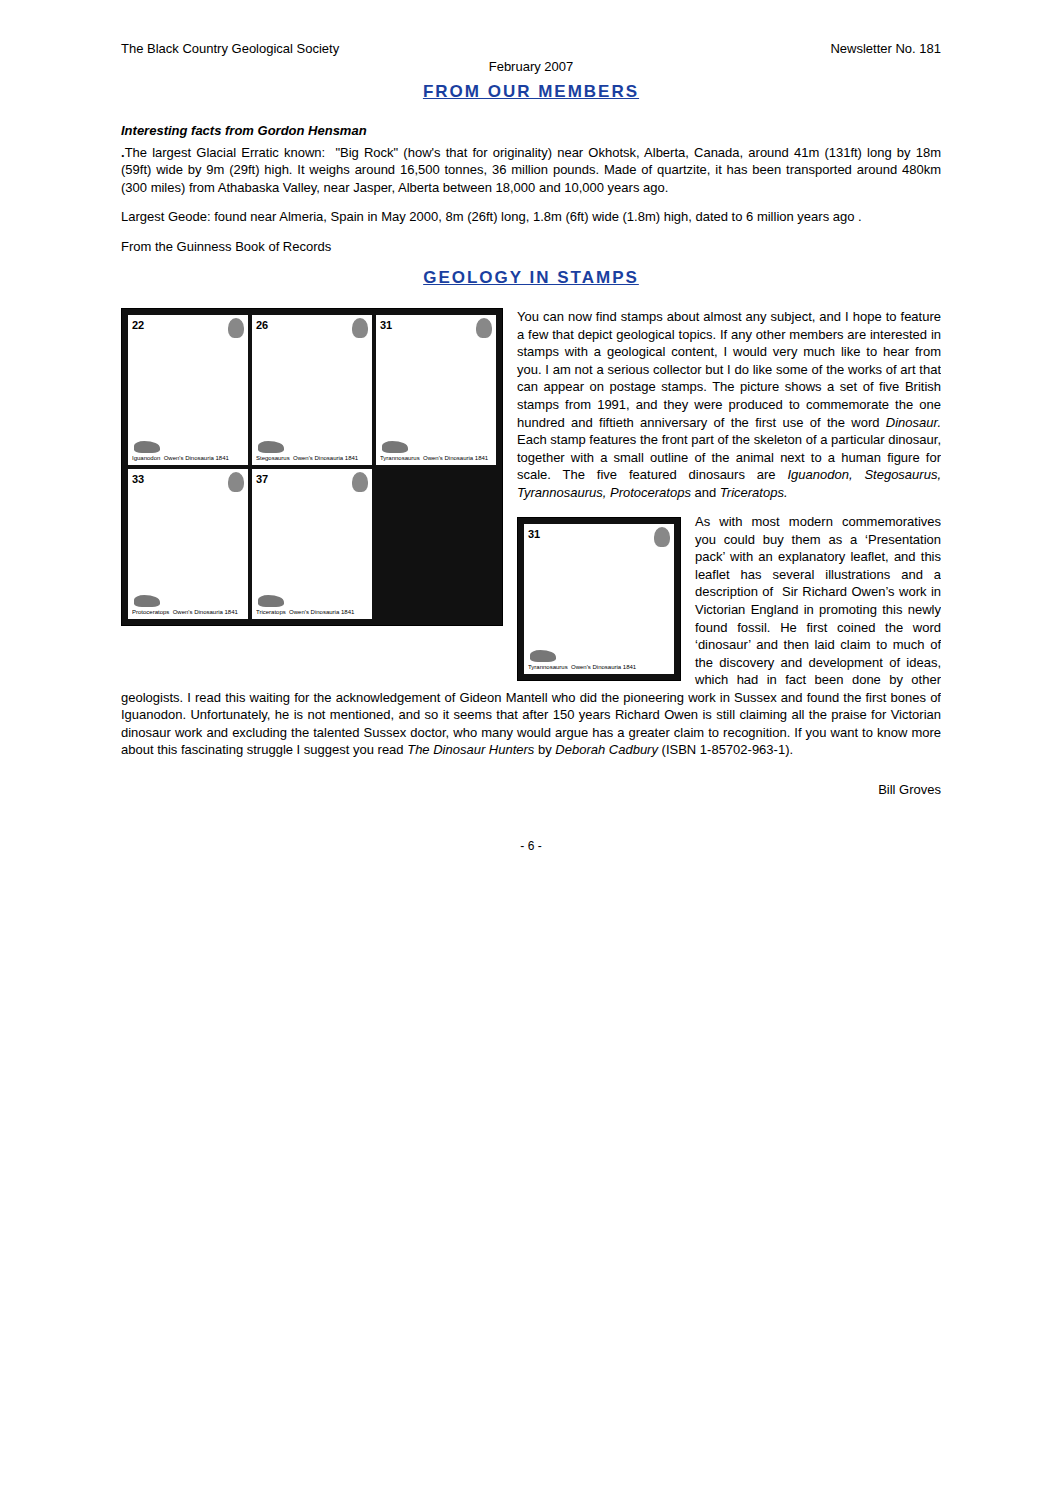The Black Country Geological Society Newsletter No. 181
February 2007
FROM OUR MEMBERS
Interesting facts from Gordon Hensman
. The largest Glacial Erratic known: "Big Rock" (how's that for originality) near Okhotsk, Alberta, Canada, around 41m (131ft) long by 18m (59ft) wide by 9m (29ft) high. It weighs around 16,500 tonnes, 36 million pounds. Made of quartzite, it has been transported around 480km (300 miles) from Athabaska Valley, near Jasper, Alberta between 18,000 and 10,000 years ago.
Largest Geode: found near Almeria, Spain in May 2000, 8m (26ft) long, 1.8m (6ft) wide (1.8m) high, dated to 6 million years ago .
From the Guinness Book of Records
GEOLOGY IN STAMPS
22
Iguanodon Owen's Dinosauria 1841
26
Stegosaurus Owen's Dinosauria 1841
31
Tyrannosaurus Owen's Dinosauria 1841
33
Protoceratops Owen's Dinosauria 1841
37
Triceratops Owen's Dinosauria 1841
You can now find stamps about almost any subject, and I hope to feature a few that depict geological topics. If any other members are interested in stamps with a geological content, I would very much like to hear from you. I am not a serious collector but I do like some of the works of art that can appear on postage stamps. The picture shows a set of five British stamps from 1991, and they were produced to commemorate the one hundred and fiftieth anniversary of the first use of the word Dinosaur. Each stamp features the front part of the skeleton of a particular dinosaur, together with a small outline of the animal next to a human figure for scale. The five featured dinosaurs are Iguanodon, Stegosaurus, Tyrannosaurus, Protoceratops and Triceratops.
31
Tyrannosaurus Owen's Dinosauria 1841
As with most modern commemoratives you could buy them as a ‘Presentation pack’ with an explanatory leaflet, and this leaflet has several illustrations and a description of Sir Richard Owen’s work in Victorian England in promoting this newly found fossil. He first coined the word ‘dinosaur’ and then laid claim to much of the discovery and development of ideas, which had in fact been done by other geologists. I read this waiting for the acknowledgement of Gideon Mantell who did the pioneering work in Sussex and found the first bones of Iguanodon. Unfortunately, he is not mentioned, and so it seems that after 150 years Richard Owen is still claiming all the praise for Victorian dinosaur work and excluding the talented Sussex doctor, who many would argue has a greater claim to recognition. If you want to know more about this fascinating struggle I suggest you read The Dinosaur Hunters by Deborah Cadbury (ISBN 1-85702-963-1).
Bill Groves
- 6 -